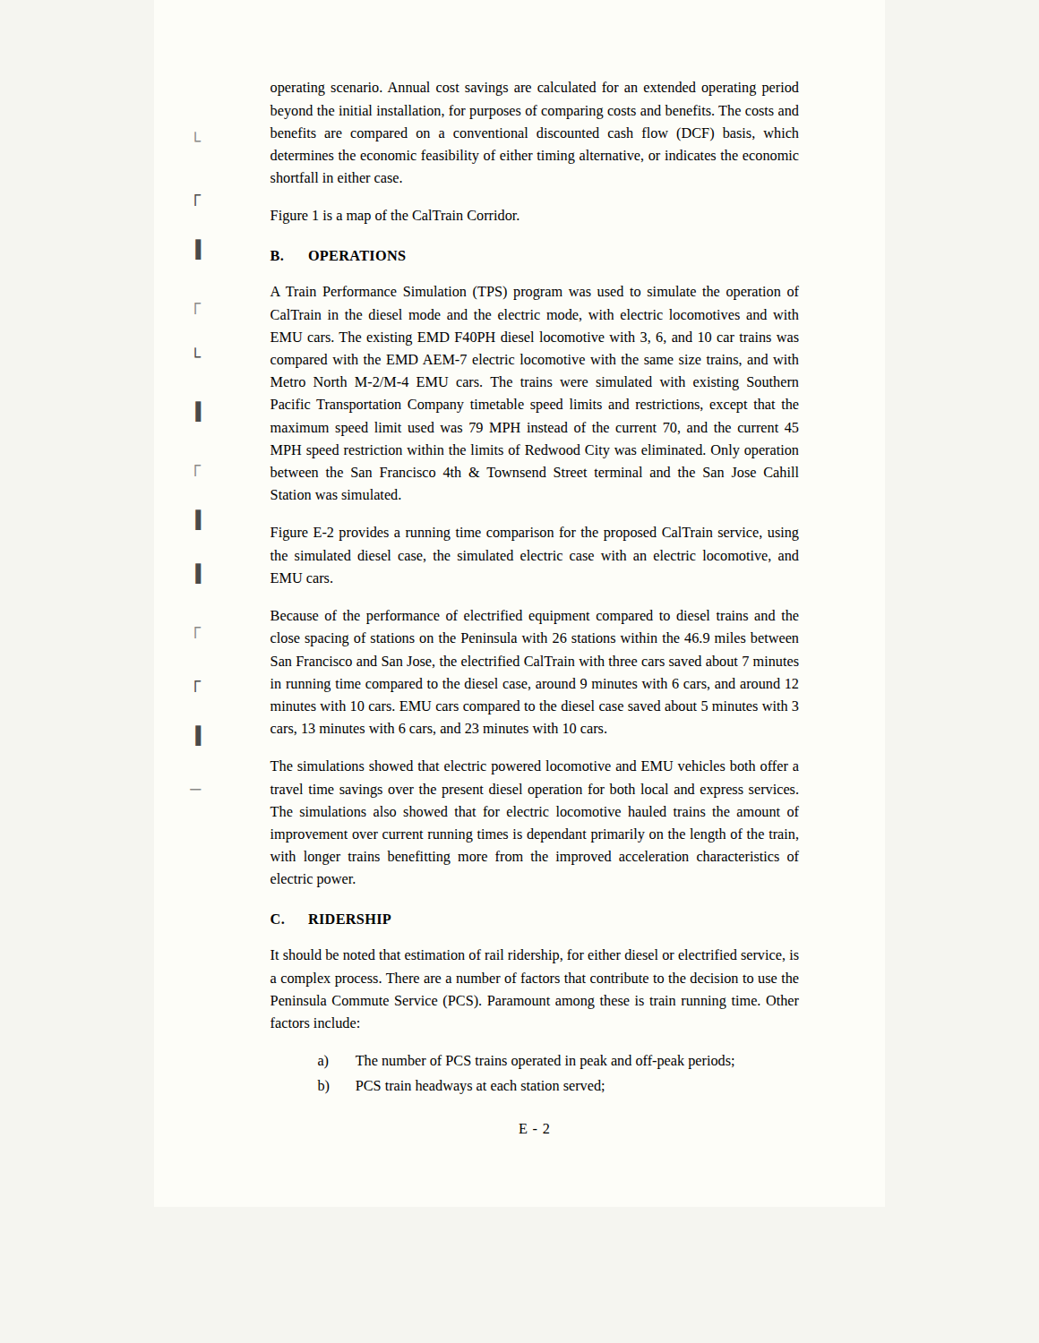└ ┌ ▐ ┌ └ ▐ ┌ ▐ ▐ ┌ ┌ ▐ ─
operating scenario. Annual cost savings are calculated for an extended operating period beyond the initial installation, for purposes of comparing costs and benefits. The costs and benefits are compared on a conventional discounted cash flow (DCF) basis, which determines the economic feasibility of either timing alternative, or indicates the economic shortfall in either case.
Figure 1 is a map of the CalTrain Corridor.
B. OPERATIONS
A Train Performance Simulation (TPS) program was used to simulate the operation of CalTrain in the diesel mode and the electric mode, with electric locomotives and with EMU cars. The existing EMD F40PH diesel locomotive with 3, 6, and 10 car trains was compared with the EMD AEM-7 electric locomotive with the same size trains, and with Metro North M-2/M-4 EMU cars. The trains were simulated with existing Southern Pacific Transportation Company timetable speed limits and restrictions, except that the maximum speed limit used was 79 MPH instead of the current 70, and the current 45 MPH speed restriction within the limits of Redwood City was eliminated. Only operation between the San Francisco 4th & Townsend Street terminal and the San Jose Cahill Station was simulated.
Figure E-2 provides a running time comparison for the proposed CalTrain service, using the simulated diesel case, the simulated electric case with an electric locomotive, and EMU cars.
Because of the performance of electrified equipment compared to diesel trains and the close spacing of stations on the Peninsula with 26 stations within the 46.9 miles between San Francisco and San Jose, the electrified CalTrain with three cars saved about 7 minutes in running time compared to the diesel case, around 9 minutes with 6 cars, and around 12 minutes with 10 cars. EMU cars compared to the diesel case saved about 5 minutes with 3 cars, 13 minutes with 6 cars, and 23 minutes with 10 cars.
The simulations showed that electric powered locomotive and EMU vehicles both offer a travel time savings over the present diesel operation for both local and express services. The simulations also showed that for electric locomotive hauled trains the amount of improvement over current running times is dependant primarily on the length of the train, with longer trains benefitting more from the improved acceleration characteristics of electric power.
C. RIDERSHIP
It should be noted that estimation of rail ridership, for either diesel or electrified service, is a complex process. There are a number of factors that contribute to the decision to use the Peninsula Commute Service (PCS). Paramount among these is train running time. Other factors include:
a) The number of PCS trains operated in peak and off-peak periods;
b) PCS train headways at each station served;
E - 2